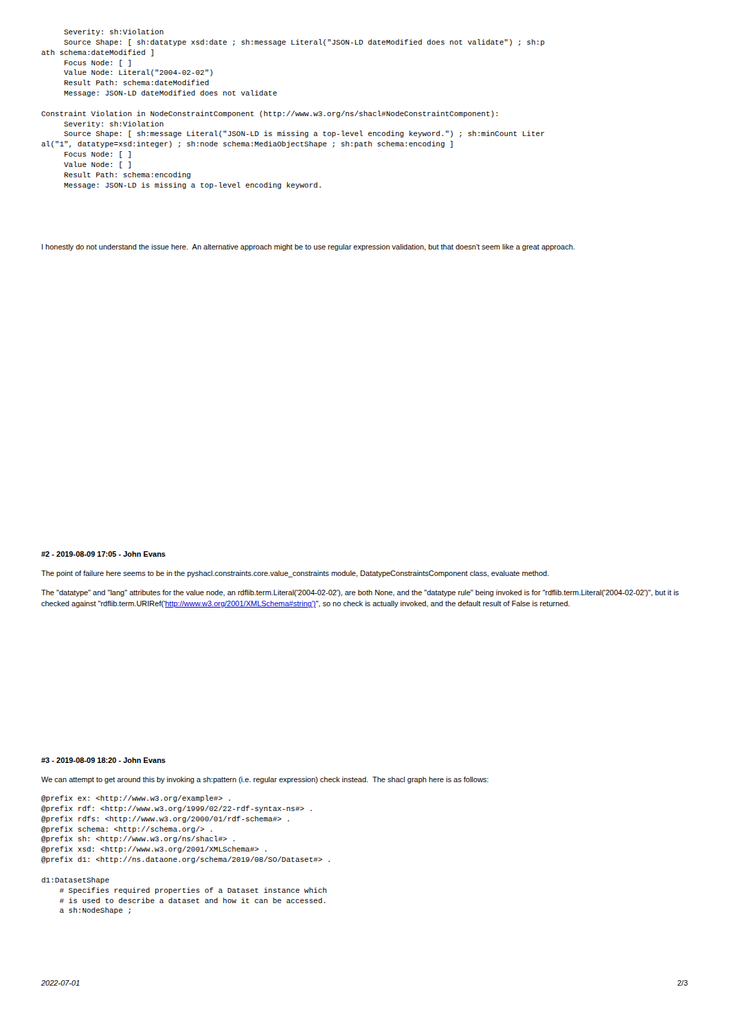Severity: sh:Violation
     Source Shape: [ sh:datatype xsd:date ; sh:message Literal("JSON-LD dateModified does not validate") ; sh:p
ath schema:dateModified ]
     Focus Node: [ ]
     Value Node: Literal("2004-02-02")
     Result Path: schema:dateModified
     Message: JSON-LD dateModified does not validate

Constraint Violation in NodeConstraintComponent (http://www.w3.org/ns/shacl#NodeConstraintComponent):
     Severity: sh:Violation
     Source Shape: [ sh:message Literal("JSON-LD is missing a top-level encoding keyword.") ; sh:minCount Liter
al("1", datatype=xsd:integer) ; sh:node schema:MediaObjectShape ; sh:path schema:encoding ]
     Focus Node: [ ]
     Value Node: [ ]
     Result Path: schema:encoding
     Message: JSON-LD is missing a top-level encoding keyword.
I honestly do not understand the issue here. An alternative approach might be to use regular expression validation, but that doesn't seem like a great approach.
#2 - 2019-08-09 17:05 - John Evans
The point of failure here seems to be in the pyshacl.constraints.core.value_constraints module, DatatypeConstraintsComponent class, evaluate method.
The "datatype" and "lang" attributes for the value node, an rdflib.term.Literal('2004-02-02'), are both None, and the "datatype rule" being invoked is for "rdflib.term.Literal('2004-02-02')", but it is checked against "rdflib.term.URIRef('http://www.w3.org/2001/XMLSchema#string')", so no check is actually invoked, and the default result of False is returned.
#3 - 2019-08-09 18:20 - John Evans
We can attempt to get around this by invoking a sh:pattern (i.e. regular expression) check instead. The shacl graph here is as follows:
@prefix ex: <http://www.w3.org/example#> .
@prefix rdf: <http://www.w3.org/1999/02/22-rdf-syntax-ns#> .
@prefix rdfs: <http://www.w3.org/2000/01/rdf-schema#> .
@prefix schema: <http://schema.org/> .
@prefix sh: <http://www.w3.org/ns/shacl#> .
@prefix xsd: <http://www.w3.org/2001/XMLSchema#> .
@prefix d1: <http://ns.dataone.org/schema/2019/08/SO/Dataset#> .

d1:DatasetShape
    # Specifies required properties of a Dataset instance which
    # is used to describe a dataset and how it can be accessed.
    a sh:NodeShape ;
2022-07-01 2/3